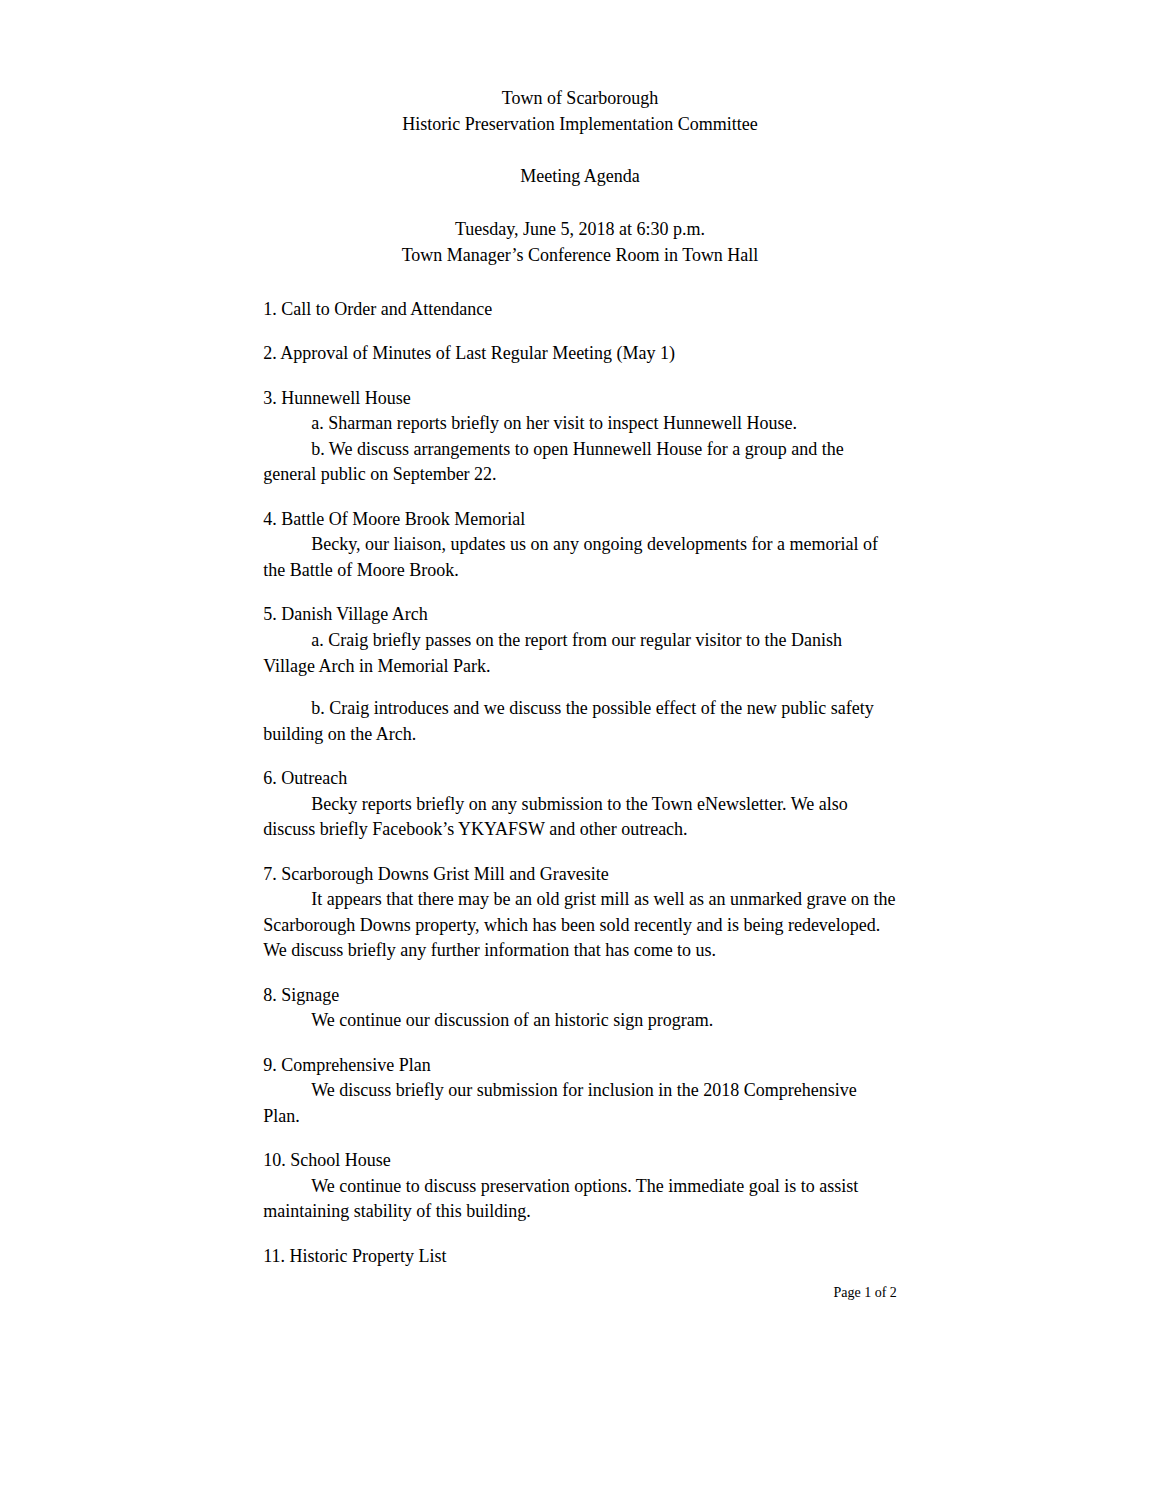Town of Scarborough
Historic Preservation Implementation Committee
Meeting Agenda
Tuesday, June 5, 2018 at 6:30 p.m.
Town Manager’s Conference Room in Town Hall
1. Call to Order and Attendance
2. Approval of Minutes of Last Regular Meeting (May 1)
3. Hunnewell House
a. Sharman reports briefly on her visit to inspect Hunnewell House.
b. We discuss arrangements to open Hunnewell House for a group and the general public on September 22.
4. Battle Of Moore Brook Memorial
Becky, our liaison, updates us on any ongoing developments for a memorial of the Battle of Moore Brook.
5. Danish Village Arch
a. Craig briefly passes on the report from our regular visitor to the Danish Village Arch in Memorial Park.
b. Craig introduces and we discuss the possible effect of the new public safety building on the Arch.
6. Outreach
Becky reports briefly on any submission to the Town eNewsletter. We also discuss briefly Facebook’s YKYAFSW and other outreach.
7. Scarborough Downs Grist Mill and Gravesite
It appears that there may be an old grist mill as well as an unmarked grave on the Scarborough Downs property, which has been sold recently and is being redeveloped. We discuss briefly any further information that has come to us.
8. Signage
We continue our discussion of an historic sign program.
9. Comprehensive Plan
We discuss briefly our submission for inclusion in the 2018 Comprehensive Plan.
10. School House
We continue to discuss preservation options. The immediate goal is to assist maintaining stability of this building.
11. Historic Property List
Page 1 of 2